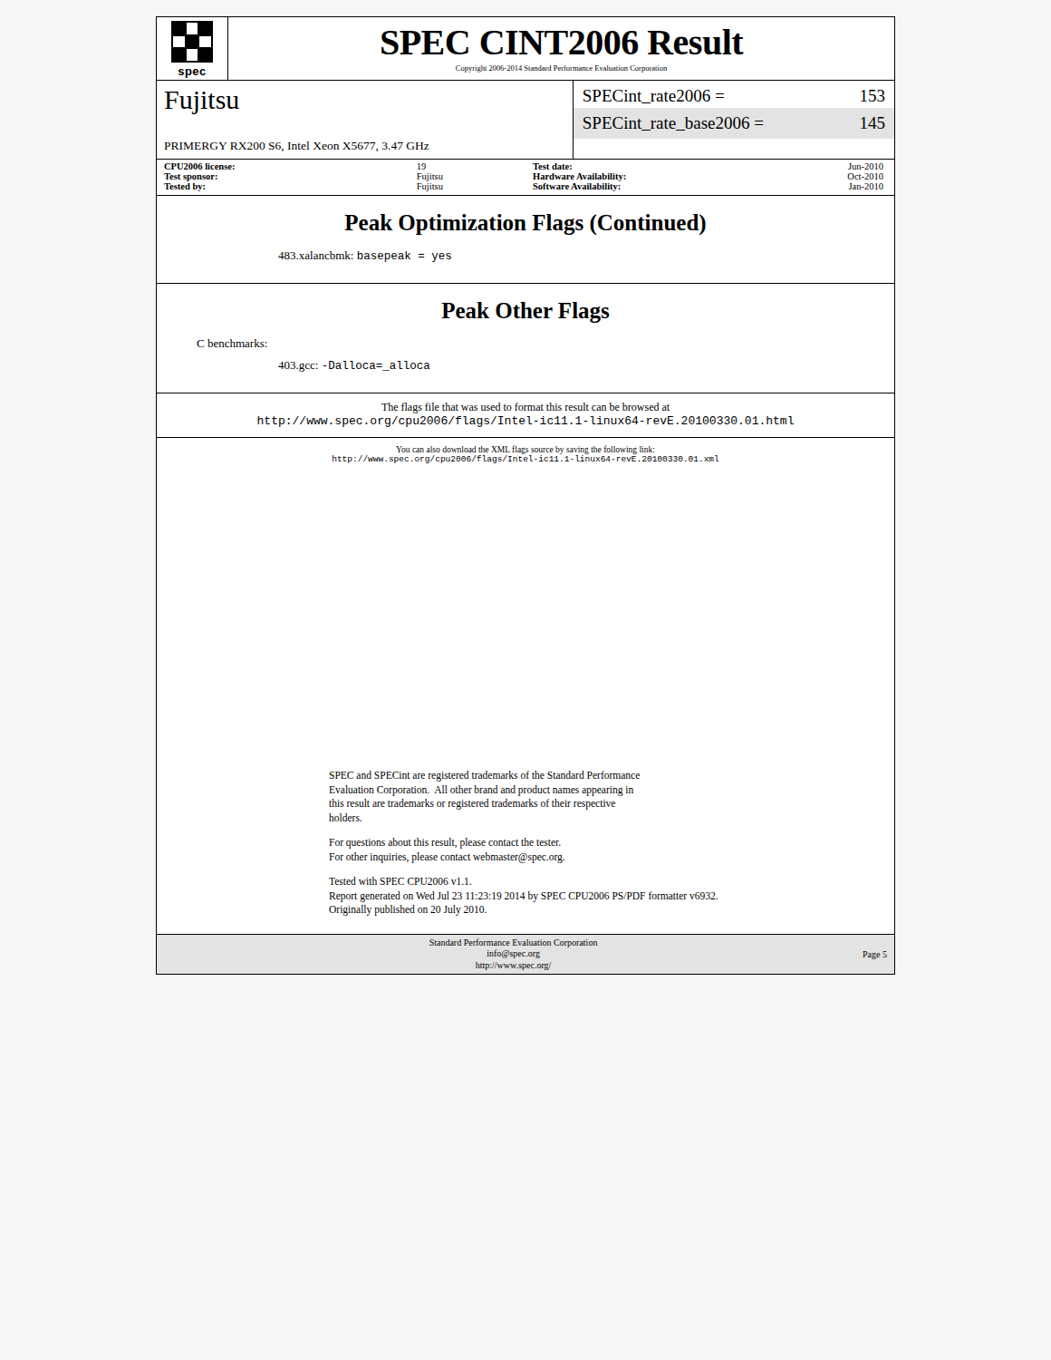spec
SPEC CINT2006 Result
Copyright 2006-2014 Standard Performance Evaluation Corporation
Fujitsu
PRIMERGY RX200 S6, Intel Xeon X5677, 3.47 GHz
SPECint_rate2006 = 153
SPECint_rate_base2006 = 145
| CPU2006 license: | 19 |
| Test sponsor: | Fujitsu |
| Tested by: | Fujitsu |
| Test date: | Jun-2010 |
| Hardware Availability: | Oct-2010 |
| Software Availability: | Jan-2010 |
Peak Optimization Flags (Continued)
483.xalancbmk: basepeak = yes
Peak Other Flags
C benchmarks:
403.gcc: -Dalloca=_alloca
The flags file that was used to format this result can be browsed at
http://www.spec.org/cpu2006/flags/Intel-ic11.1-linux64-revE.20100330.01.html
You can also download the XML flags source by saving the following link:
http://www.spec.org/cpu2006/flags/Intel-ic11.1-linux64-revE.20100330.01.xml
SPEC and SPECint are registered trademarks of the Standard Performance
Evaluation Corporation. All other brand and product names appearing in
this result are trademarks or registered trademarks of their respective
holders.
For questions about this result, please contact the tester.
For other inquiries, please contact webmaster@spec.org.
Tested with SPEC CPU2006 v1.1.
Report generated on Wed Jul 23 11:23:19 2014 by SPEC CPU2006 PS/PDF formatter v6932.
Originally published on 20 July 2010.
Standard Performance Evaluation Corporation
info@spec.org
http://www.spec.org/
Page 5